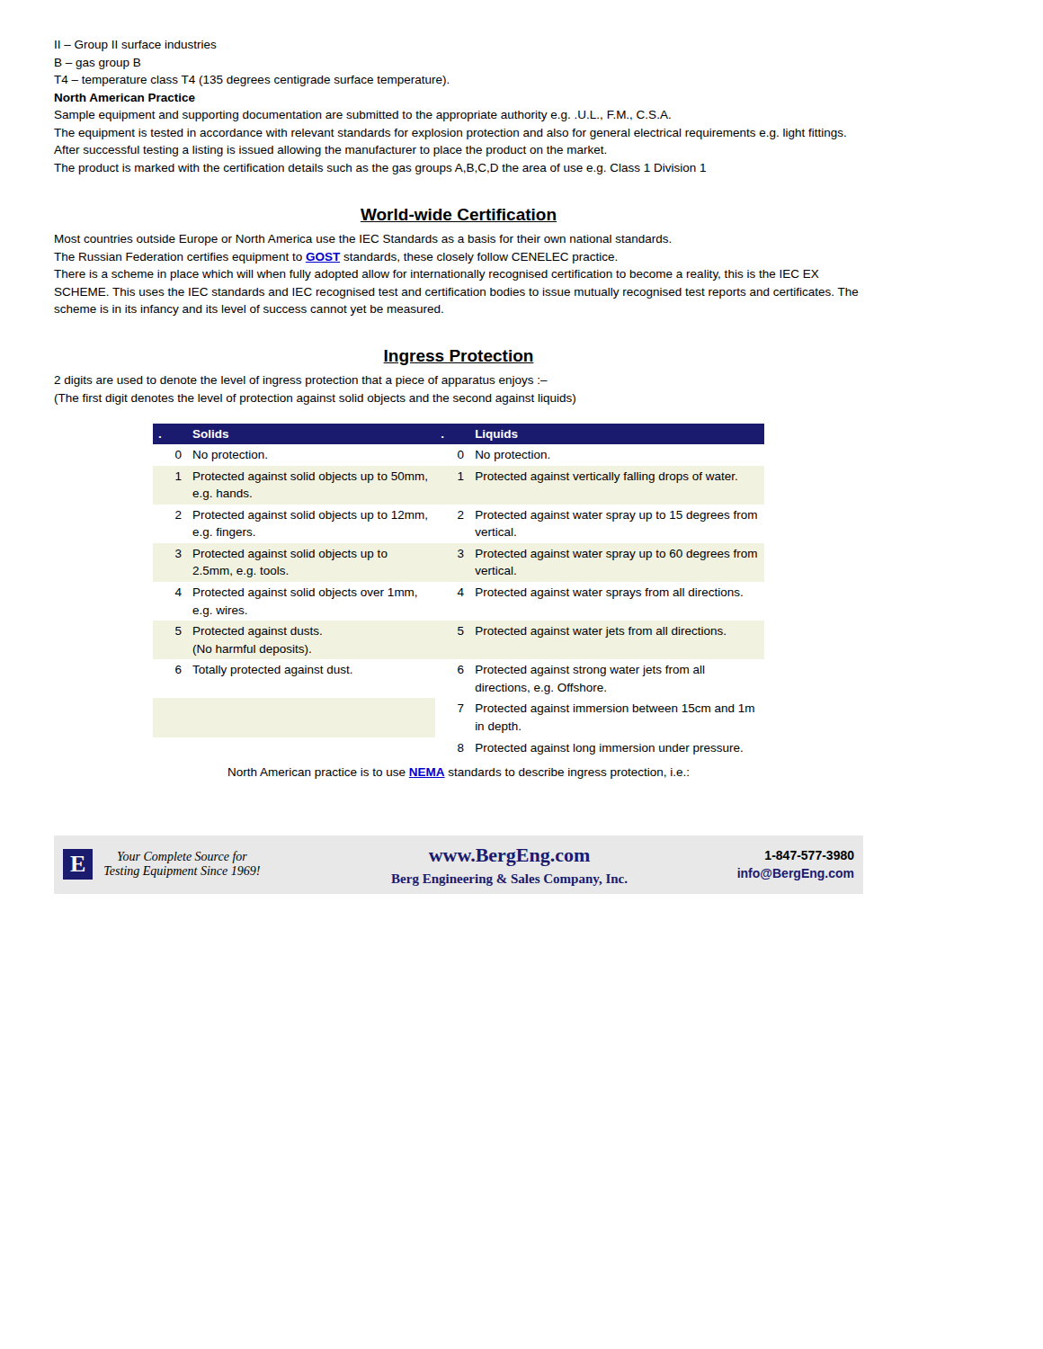II – Group II surface industries
B – gas group B
T4 – temperature class T4 (135 degrees centigrade surface temperature).
North American Practice
Sample equipment and supporting documentation are submitted to the appropriate authority e.g. .U.L., F.M., C.S.A.
The equipment is tested in accordance with relevant standards for explosion protection and also for general electrical requirements e.g. light fittings.
After successful testing a listing is issued allowing the manufacturer to place the product on the market.
The product is marked with the certification details such as the gas groups A,B,C,D the area of use e.g. Class 1 Division 1
World-wide Certification
Most countries outside Europe or North America use the IEC Standards as a basis for their own national standards.
The Russian Federation certifies equipment to GOST standards, these closely follow CENELEC practice.
There is a scheme in place which will when fully adopted allow for internationally recognised certification to become a reality, this is the IEC EX SCHEME. This uses the IEC standards and IEC recognised test and certification bodies to issue mutually recognised test reports and certificates. The scheme is in its infancy and its level of success cannot yet be measured.
Ingress Protection
2 digits are used to denote the level of ingress protection that a piece of apparatus enjoys :–
(The first digit denotes the level of protection against solid objects and the second against liquids)
| . | Solids | . | Liquids |
| --- | --- | --- | --- |
| 0 | No protection. | 0 | No protection. |
| 1 | Protected against solid objects up to 50mm, e.g. hands. | 1 | Protected against vertically falling drops of water. |
| 2 | Protected against solid objects up to 12mm, e.g. fingers. | 2 | Protected against water spray up to 15 degrees from vertical. |
| 3 | Protected against solid objects up to 2.5mm, e.g. tools. | 3 | Protected against water spray up to 60 degrees from vertical. |
| 4 | Protected against solid objects over 1mm, e.g. wires. | 4 | Protected against water sprays from all directions. |
| 5 | Protected against dusts. (No harmful deposits). | 5 | Protected against water jets from all directions. |
| 6 | Totally protected against dust. | 6 | Protected against strong water jets from all directions, e.g. Offshore. |
| | | 7 | Protected against immersion between 15cm and 1m in depth. |
| | | 8 | Protected against long immersion under pressure. |
North American practice is to use NEMA standards to describe ingress protection, i.e.:
E
Your Complete Source for
Testing Equipment Since 1969!
www.BergEng.com
Berg Engineering & Sales Company, Inc.
1-847-577-3980
info@BergEng.com